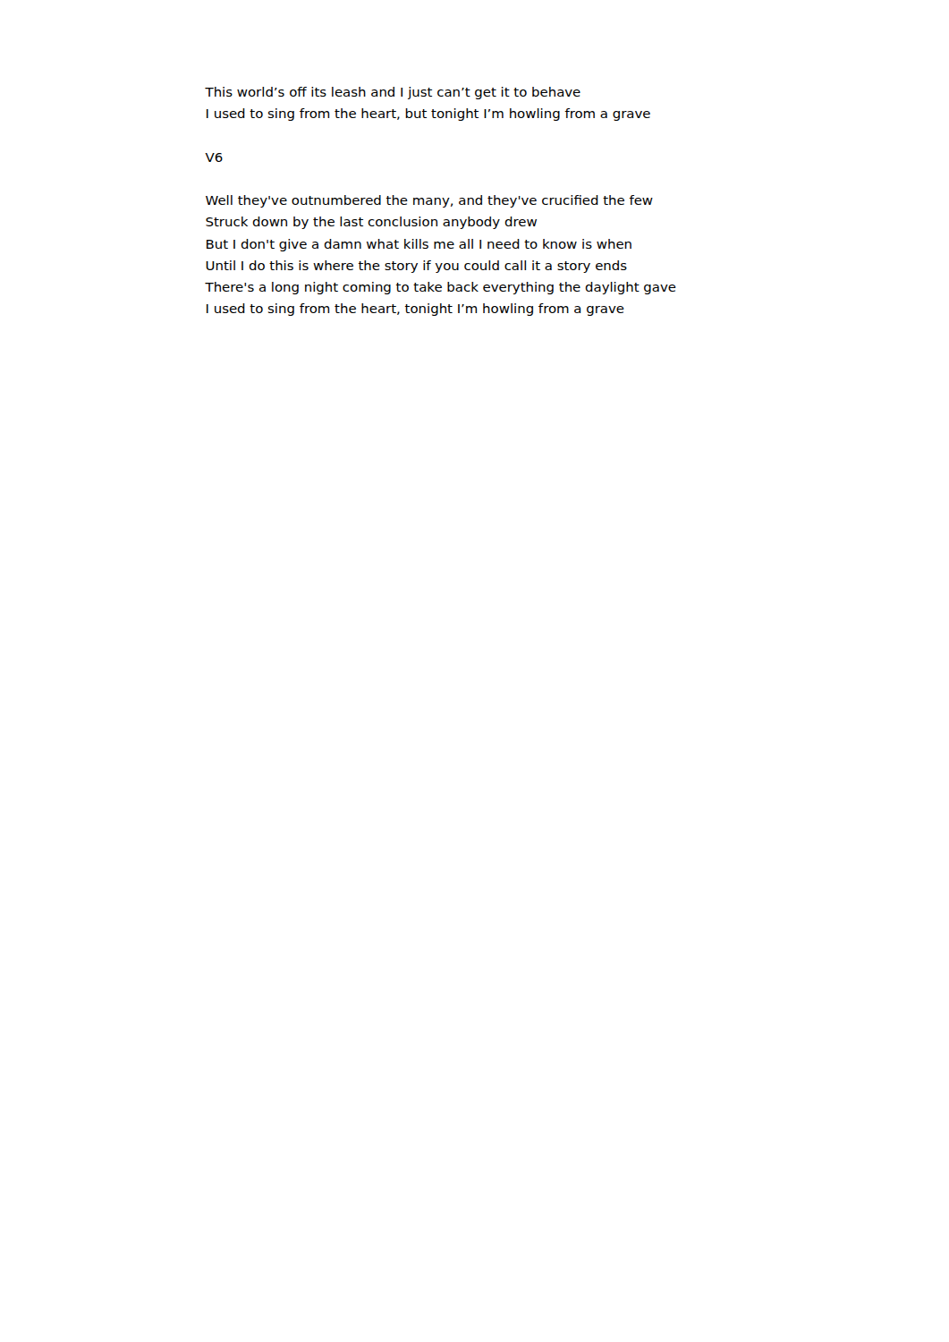This world’s off its leash and I just can’t get it to behave I used to sing from the heart, but tonight I’m howling from a grave
V6
Well they've outnumbered the many, and they've crucified the few Struck down by the last conclusion anybody drew But I don't give a damn what kills me all I need to know is when Until I do this is where the story if you could call it a story ends There's a long night coming to take back everything the daylight gave I used to sing from the heart, tonight I’m howling from a grave